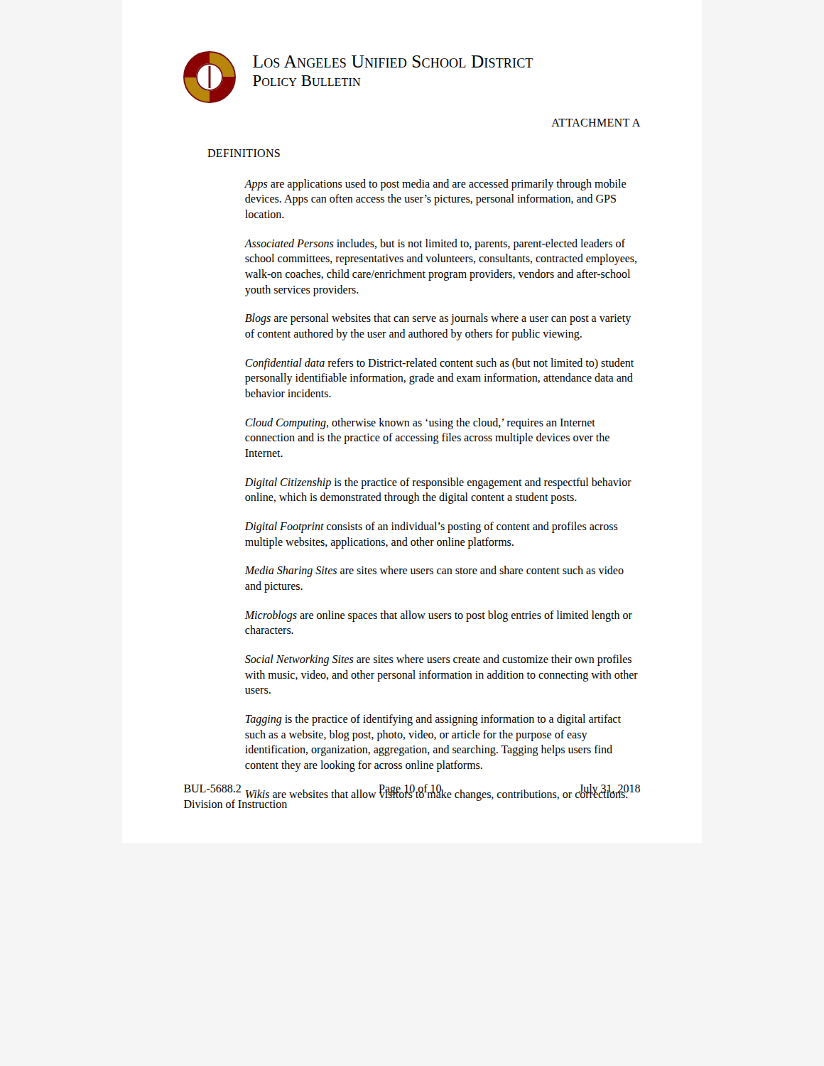Los Angeles Unified School District
Policy Bulletin
ATTACHMENT A
DEFINITIONS
Apps are applications used to post media and are accessed primarily through mobile devices. Apps can often access the user’s pictures, personal information, and GPS location.
Associated Persons includes, but is not limited to, parents, parent-elected leaders of school committees, representatives and volunteers, consultants, contracted employees, walk-on coaches, child care/enrichment program providers, vendors and after-school youth services providers.
Blogs are personal websites that can serve as journals where a user can post a variety of content authored by the user and authored by others for public viewing.
Confidential data refers to District-related content such as (but not limited to) student personally identifiable information, grade and exam information, attendance data and behavior incidents.
Cloud Computing, otherwise known as ‘using the cloud,’ requires an Internet connection and is the practice of accessing files across multiple devices over the Internet.
Digital Citizenship is the practice of responsible engagement and respectful behavior online, which is demonstrated through the digital content a student posts.
Digital Footprint consists of an individual’s posting of content and profiles across multiple websites, applications, and other online platforms.
Media Sharing Sites are sites where users can store and share content such as video and pictures.
Microblogs are online spaces that allow users to post blog entries of limited length or characters.
Social Networking Sites are sites where users create and customize their own profiles with music, video, and other personal information in addition to connecting with other users.
Tagging is the practice of identifying and assigning information to a digital artifact such as a website, blog post, photo, video, or article for the purpose of easy identification, organization, aggregation, and searching. Tagging helps users find content they are looking for across online platforms.
Wikis are websites that allow visitors to make changes, contributions, or corrections.
BUL-5688.2
Page 10 of 10
July 31, 2018
Division of Instruction